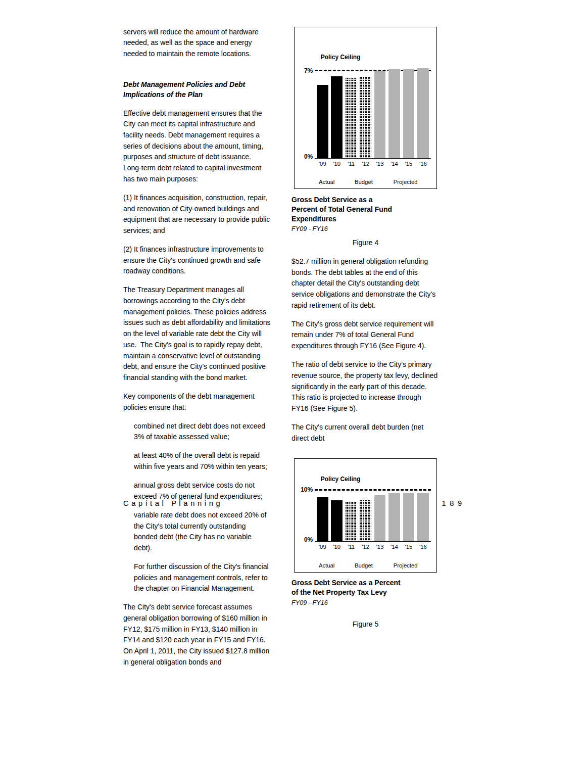servers will reduce the amount of hardware needed, as well as the space and energy needed to maintain the remote locations.
Debt Management Policies and Debt Implications of the Plan
Effective debt management ensures that the City can meet its capital infrastructure and facility needs. Debt management requires a series of decisions about the amount, timing, purposes and structure of debt issuance. Long-term debt related to capital investment has two main purposes:
(1) It finances acquisition, construction, repair, and renovation of City-owned buildings and equipment that are necessary to provide public services; and
(2) It finances infrastructure improvements to ensure the City's continued growth and safe roadway conditions.
The Treasury Department manages all borrowings according to the City's debt management policies. These policies address issues such as debt affordability and limitations on the level of variable rate debt the City will use. The City's goal is to rapidly repay debt, maintain a conservative level of outstanding debt, and ensure the City's continued positive financial standing with the bond market.
Key components of the debt management policies ensure that:
combined net direct debt does not exceed 3% of taxable assessed value;
at least 40% of the overall debt is repaid within five years and 70% within ten years;
annual gross debt service costs do not exceed 7% of general fund expenditures;
variable rate debt does not exceed 20% of the City's total currently outstanding bonded debt (the City has no variable debt).
For further discussion of the City's financial policies and management controls, refer to the chapter on Financial Management.
The City's debt service forecast assumes general obligation borrowing of $160 million in FY12, $175 million in FY13, $140 million in FY14 and $120 each year in FY15 and FY16. On April 1, 2011, the City issued $127.8 million in general obligation bonds and
Policy Ceiling
7%
0%
'09 '10 '11 '12 '13 '14 '15 '16
Actual Budget Projected
Gross Debt Service as a
Percent of Total General Fund
Expenditures
FY09 - FY16
Figure 4
$52.7 million in general obligation refunding bonds. The debt tables at the end of this chapter detail the City's outstanding debt service obligations and demonstrate the City's rapid retirement of its debt.
The City's gross debt service requirement will remain under 7% of total General Fund expenditures through FY16 (See Figure 4).
The ratio of debt service to the City's primary revenue source, the property tax levy, declined significantly in the early part of this decade. This ratio is projected to increase through FY16 (See Figure 5).
The City's current overall debt burden (net direct debt
Policy Ceiling
10%
0%
'09 '10 '11 '12 '13 '14 '15 '16
Actual Budget Projected
Gross Debt Service as a Percent
of the Net Property Tax Levy
FY09 - FY16
Figure 5
C a p i t a l P l a n n i n g 1 8 9